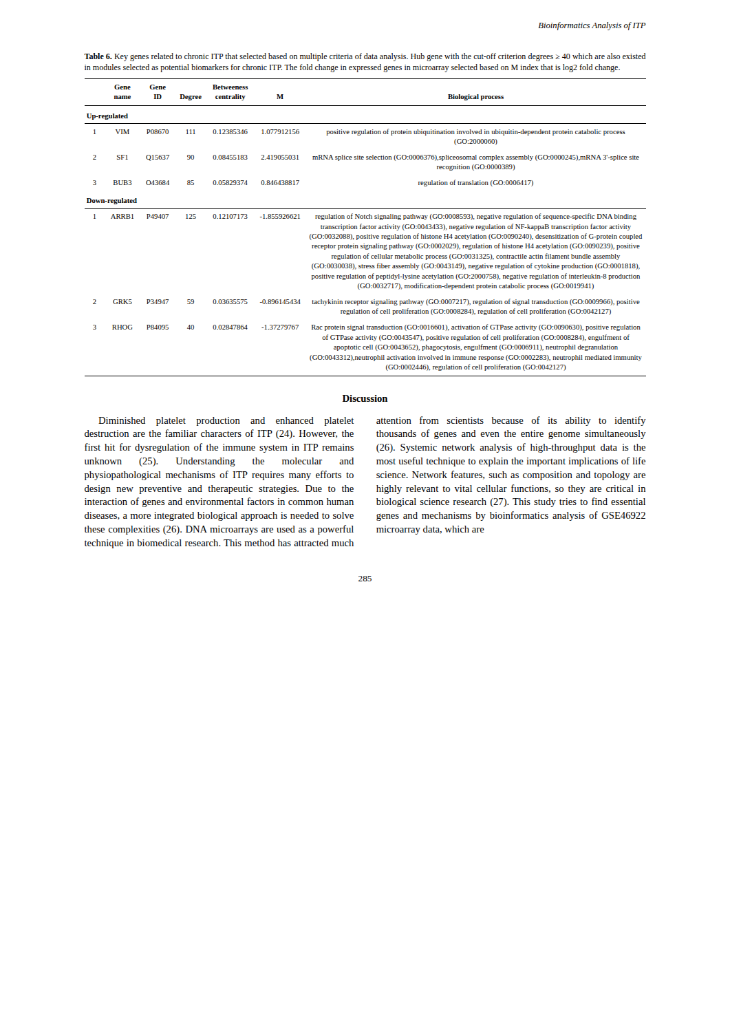Bioinformatics Analysis of ITP
Table 6. Key genes related to chronic ITP that selected based on multiple criteria of data analysis. Hub gene with the cut-off criterion degrees ≥ 40 which are also existed in modules selected as potential biomarkers for chronic ITP. The fold change in expressed genes in microarray selected based on M index that is log2 fold change.
| | Gene name | Gene ID | Degree | Betweeness centrality | M | Biological process |
| --- | --- | --- | --- | --- | --- | --- |
| Up-regulated |
| 1 | VIM | P08670 | 111 | 0.12385346 | 1.077912156 | positive regulation of protein ubiquitination involved in ubiquitin-dependent protein catabolic process (GO:2000060) |
| 2 | SF1 | Q15637 | 90 | 0.08455183 | 2.419055031 | mRNA splice site selection (GO:0006376),spliceosomal complex assembly (GO:0000245),mRNA 3'-splice site recognition (GO:0000389) |
| 3 | BUB3 | O43684 | 85 | 0.05829374 | 0.846438817 | regulation of translation (GO:0006417) |
| Down-regulated |
| 1 | ARRB1 | P49407 | 125 | 0.12107173 | -1.855926621 | regulation of Notch signaling pathway (GO:0008593), negative regulation of sequence-specific DNA binding transcription factor activity (GO:0043433), negative regulation of NF-kappaB transcription factor activity (GO:0032088), positive regulation of histone H4 acetylation (GO:0090240), desensitization of G-protein coupled receptor protein signaling pathway (GO:0002029), regulation of histone H4 acetylation (GO:0090239), positive regulation of cellular metabolic process (GO:0031325), contractile actin filament bundle assembly (GO:0030038), stress fiber assembly (GO:0043149), negative regulation of cytokine production (GO:0001818), positive regulation of peptidyl-lysine acetylation (GO:2000758), negative regulation of interleukin-8 production (GO:0032717), modification-dependent protein catabolic process (GO:0019941) |
| 2 | GRK5 | P34947 | 59 | 0.03635575 | -0.896145434 | tachykinin receptor signaling pathway (GO:0007217), regulation of signal transduction (GO:0009966), positive regulation of cell proliferation (GO:0008284), regulation of cell proliferation (GO:0042127) |
| 3 | RHOG | P84095 | 40 | 0.02847864 | -1.37279767 | Rac protein signal transduction (GO:0016601), activation of GTPase activity (GO:0090630), positive regulation of GTPase activity (GO:0043547), positive regulation of cell proliferation (GO:0008284), engulfment of apoptotic cell (GO:0043652), phagocytosis, engulfment (GO:0006911), neutrophil degranulation (GO:0043312),neutrophil activation involved in immune response (GO:0002283), neutrophil mediated immunity (GO:0002446), regulation of cell proliferation (GO:0042127) |
Discussion
Diminished platelet production and enhanced platelet destruction are the familiar characters of ITP (24). However, the first hit for dysregulation of the immune system in ITP remains unknown (25). Understanding the molecular and physiopathological mechanisms of ITP requires many efforts to design new preventive and therapeutic strategies. Due to the interaction of genes and environmental factors in common human diseases, a more integrated biological approach is needed to solve these complexities (26). DNA microarrays are used as a powerful technique in biomedical research. This method has attracted much attention from scientists because of its ability to identify thousands of genes and even the entire genome simultaneously (26). Systemic network analysis of high-throughput data is the most useful technique to explain the important implications of life science. Network features, such as composition and topology are highly relevant to vital cellular functions, so they are critical in biological science research (27). This study tries to find essential genes and mechanisms by bioinformatics analysis of GSE46922 microarray data, which are
285